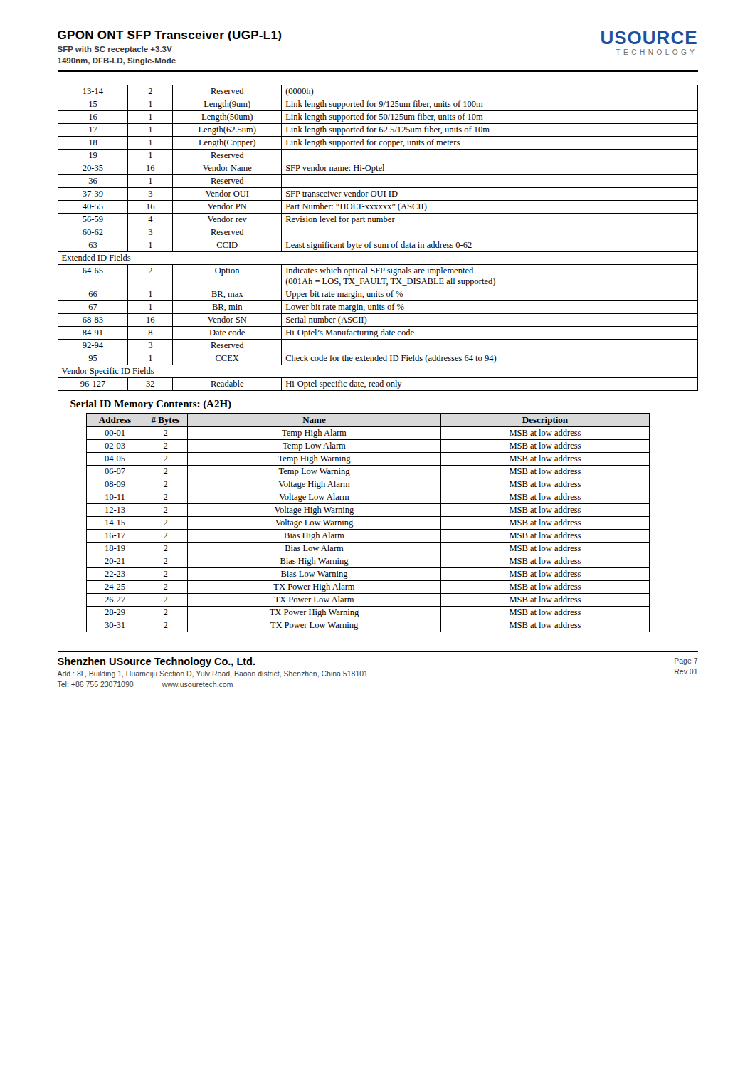GPON ONT SFP Transceiver (UGP-L1)
SFP with SC receptacle +3.3V
1490nm, DFB-LD, Single-Mode
USOURCE
TECHNOLOGY
| 13-14 | 2 | Reserved | (0000h) |
| 15 | 1 | Length(9um) | Link length supported for 9/125um fiber, units of 100m |
| 16 | 1 | Length(50um) | Link length supported for 50/125um fiber, units of 10m |
| 17 | 1 | Length(62.5um) | Link length supported for 62.5/125um fiber, units of 10m |
| 18 | 1 | Length(Copper) | Link length supported for copper, units of meters |
| 19 | 1 | Reserved | |
| 20-35 | 16 | Vendor Name | SFP vendor name: Hi-Optel |
| 36 | 1 | Reserved | |
| 37-39 | 3 | Vendor OUI | SFP transceiver vendor OUI ID |
| 40-55 | 16 | Vendor PN | Part Number: “HOLT-xxxxxx” (ASCII) |
| 56-59 | 4 | Vendor rev | Revision level for part number |
| 60-62 | 3 | Reserved | |
| 63 | 1 | CCID | Least significant byte of sum of data in address 0-62 |
| Extended ID Fields |
| 64-65 | 2 | Option | Indicates which optical SFP signals are implemented (001Ah = LOS, TX_FAULT, TX_DISABLE all supported) |
| 66 | 1 | BR, max | Upper bit rate margin, units of % |
| 67 | 1 | BR, min | Lower bit rate margin, units of % |
| 68-83 | 16 | Vendor SN | Serial number (ASCII) |
| 84-91 | 8 | Date code | Hi-Optel’s Manufacturing date code |
| 92-94 | 3 | Reserved | |
| 95 | 1 | CCEX | Check code for the extended ID Fields (addresses 64 to 94) |
| Vendor Specific ID Fields |
| 96-127 | 32 | Readable | Hi-Optel specific date, read only |
Serial ID Memory Contents: (A2H)
| Address | # Bytes | Name | Description |
| --- | --- | --- | --- |
| 00-01 | 2 | Temp High Alarm | MSB at low address |
| 02-03 | 2 | Temp Low Alarm | MSB at low address |
| 04-05 | 2 | Temp High Warning | MSB at low address |
| 06-07 | 2 | Temp Low Warning | MSB at low address |
| 08-09 | 2 | Voltage High Alarm | MSB at low address |
| 10-11 | 2 | Voltage Low Alarm | MSB at low address |
| 12-13 | 2 | Voltage High Warning | MSB at low address |
| 14-15 | 2 | Voltage Low Warning | MSB at low address |
| 16-17 | 2 | Bias High Alarm | MSB at low address |
| 18-19 | 2 | Bias Low Alarm | MSB at low address |
| 20-21 | 2 | Bias High Warning | MSB at low address |
| 22-23 | 2 | Bias Low Warning | MSB at low address |
| 24-25 | 2 | TX Power High Alarm | MSB at low address |
| 26-27 | 2 | TX Power Low Alarm | MSB at low address |
| 28-29 | 2 | TX Power High Warning | MSB at low address |
| 30-31 | 2 | TX Power Low Warning | MSB at low address |
Shenzhen USource Technology Co., Ltd.
Add.: 8F, Building 1, Huameiju Section D, Yulv Road, Baoan district, Shenzhen, China 518101
Tel: +86 755 23071090www.usouretech.com
Page 7
Rev 01